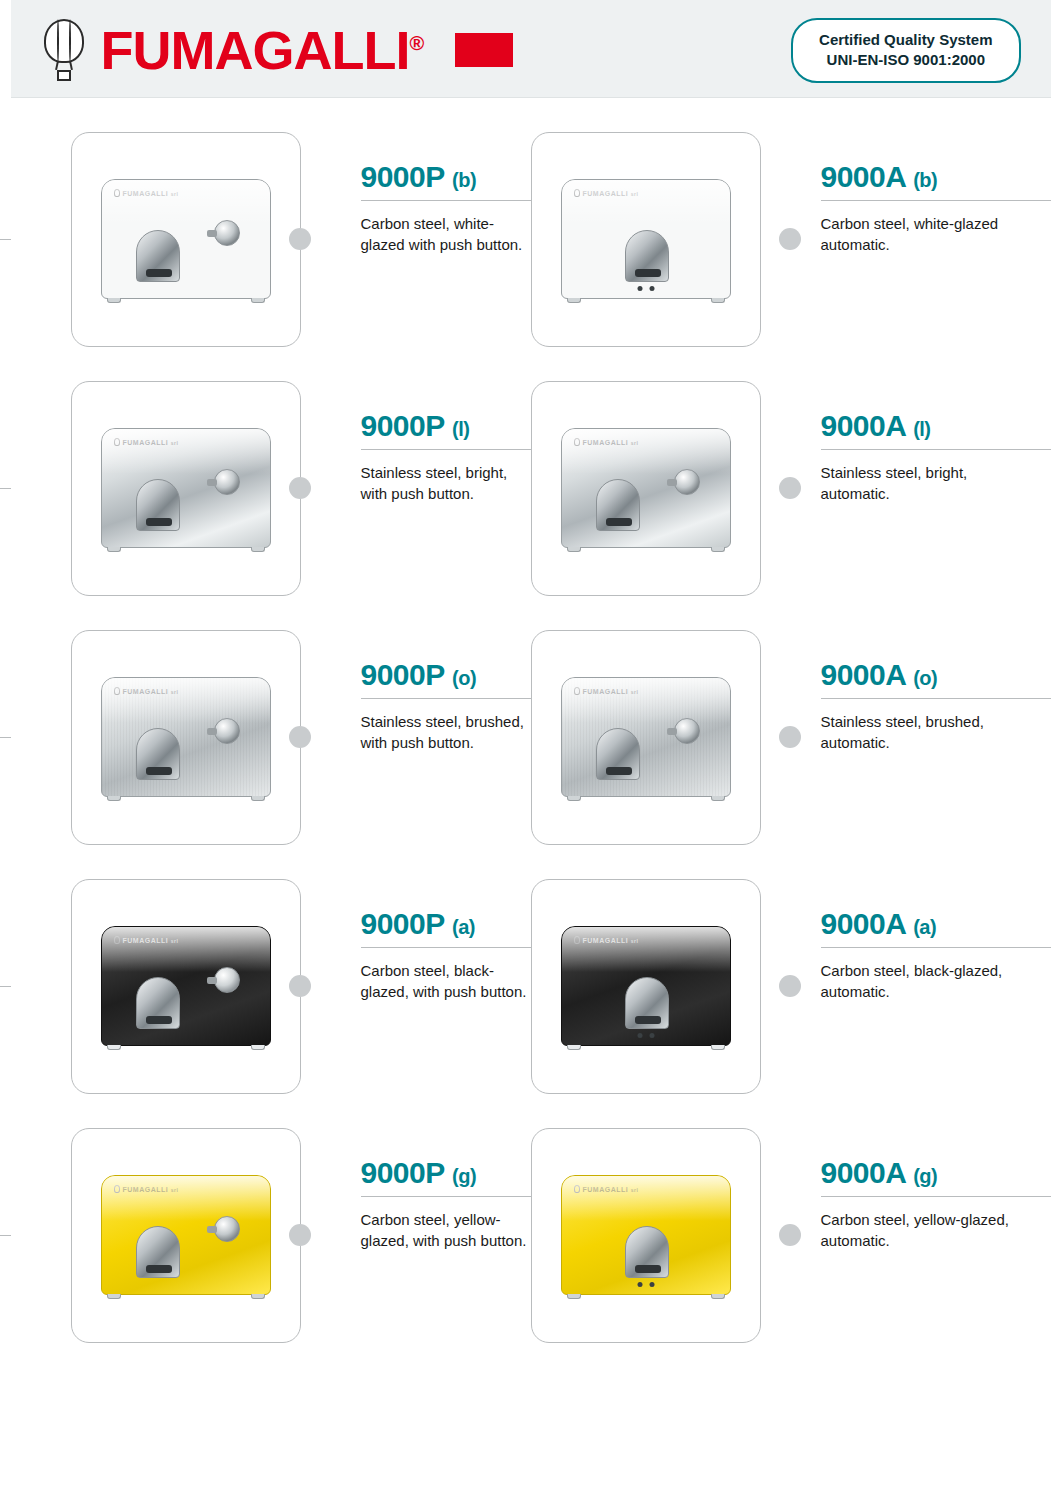FUMAGALLI®
Certified Quality System
UNI-EN-ISO 9001:2000
FUMAGALLI srl
9000P (b)
Carbon steel, white-glazed with push button.
FUMAGALLI srl
9000A (b)
Carbon steel, white-glazed automatic.
FUMAGALLI srl
9000P (l)
Stainless steel, bright, with push button.
FUMAGALLI srl
9000A (l)
Stainless steel, bright, automatic.
FUMAGALLI srl
9000P (o)
Stainless steel, brushed, with push button.
FUMAGALLI srl
9000A (o)
Stainless steel, brushed, automatic.
FUMAGALLI srl
9000P (a)
Carbon steel, black-glazed, with push button.
FUMAGALLI srl
9000A (a)
Carbon steel, black-glazed, automatic.
FUMAGALLI srl
9000P (g)
Carbon steel, yellow-glazed, with push button.
FUMAGALLI srl
9000A (g)
Carbon steel, yellow-glazed, automatic.